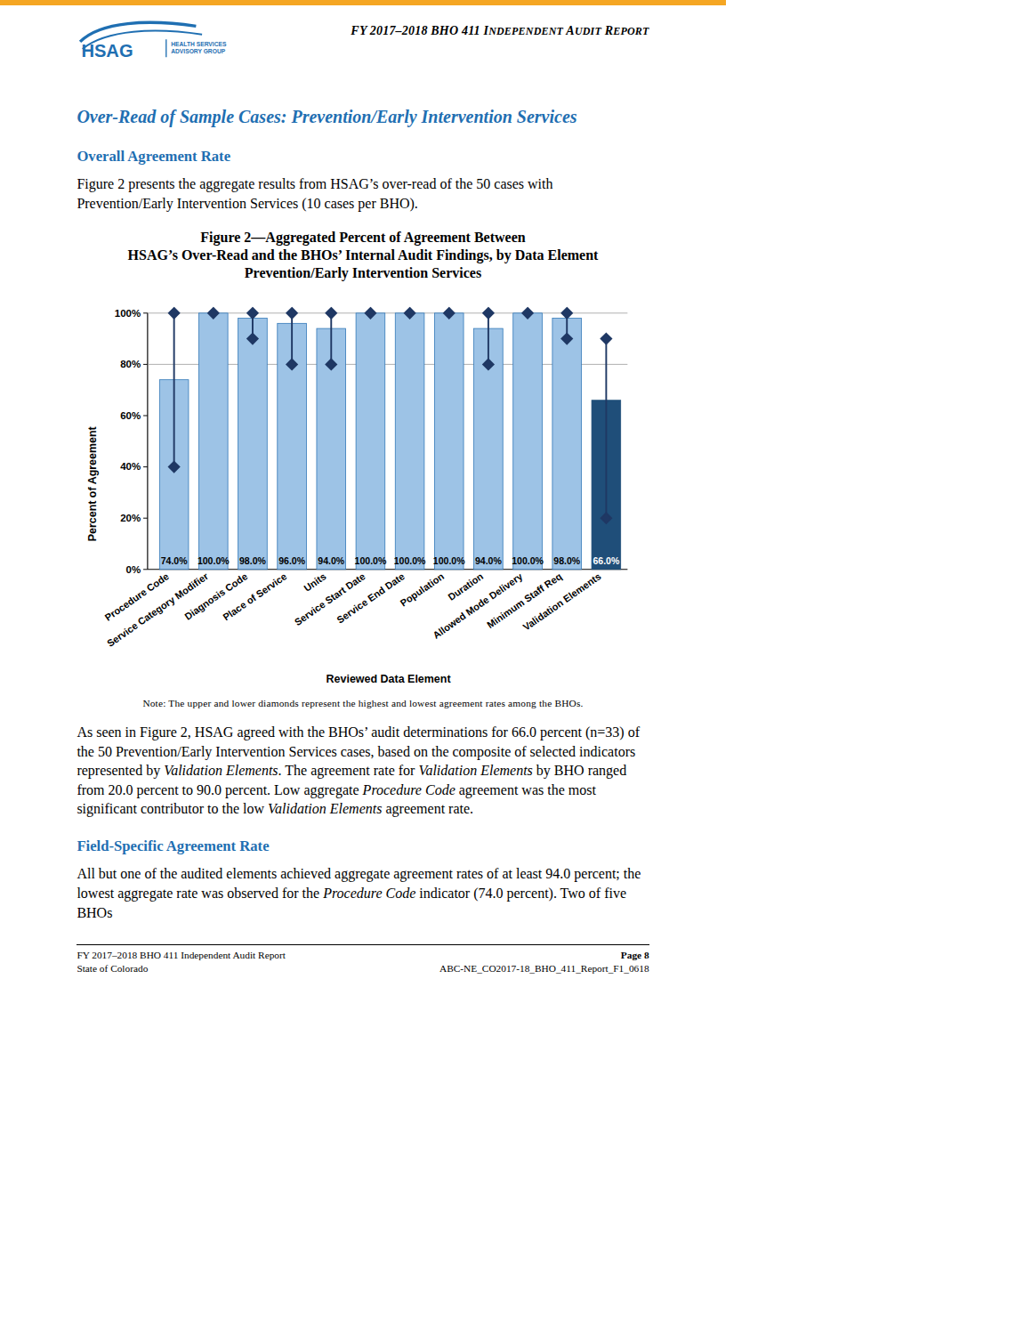HSAG HEALTH SERVICES ADVISORY GROUP
FY 2017–2018 BHO 411 INDEPENDENT AUDIT REPORT
Over-Read of Sample Cases: Prevention/Early Intervention Services
Overall Agreement Rate
Figure 2 presents the aggregate results from HSAG’s over-read of the 50 cases with Prevention/Early Intervention Services (10 cases per BHO).
Figure 2—Aggregated Percent of Agreement Between
HSAG’s Over-Read and the BHOs’ Internal Audit Findings, by Data Element
Prevention/Early Intervention Services
Percent of Agreement 100% 80% 60% 40% 20% 0% 74.0% 100.0% 98.0% 96.0% 94.0% 100.0% 100.0% 100.0% 94.0% 100.0% 98.0% 66.0% Procedure Code Service Category Modifier Diagnosis Code Place of Service Units Service Start Date Service End Date Population Duration Allowed Mode Delivery Minimum Staff Req Validation Elements Reviewed Data Element
Note: The upper and lower diamonds represent the highest and lowest agreement rates among the BHOs.
As seen in Figure 2, HSAG agreed with the BHOs’ audit determinations for 66.0 percent (n=33) of the 50 Prevention/Early Intervention Services cases, based on the composite of selected indicators represented by Validation Elements. The agreement rate for Validation Elements by BHO ranged from 20.0 percent to 90.0 percent. Low aggregate Procedure Code agreement was the most significant contributor to the low Validation Elements agreement rate.
Field-Specific Agreement Rate
All but one of the audited elements achieved aggregate agreement rates of at least 94.0 percent; the lowest aggregate rate was observed for the Procedure Code indicator (74.0 percent). Two of five BHOs
FY 2017–2018 BHO 411 Independent Audit Report
State of Colorado
Page 8
ABC-NE_CO2017-18_BHO_411_Report_F1_0618